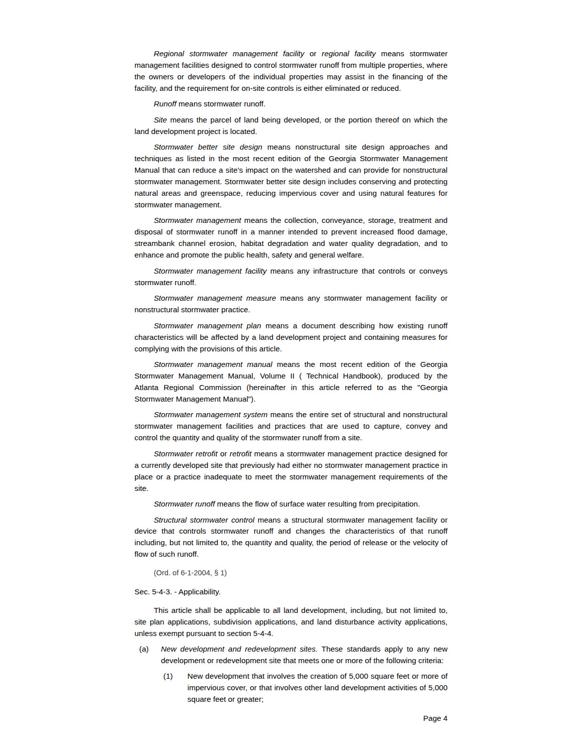Regional stormwater management facility or regional facility means stormwater management facilities designed to control stormwater runoff from multiple properties, where the owners or developers of the individual properties may assist in the financing of the facility, and the requirement for on-site controls is either eliminated or reduced.
Runoff means stormwater runoff.
Site means the parcel of land being developed, or the portion thereof on which the land development project is located.
Stormwater better site design means nonstructural site design approaches and techniques as listed in the most recent edition of the Georgia Stormwater Management Manual that can reduce a site's impact on the watershed and can provide for nonstructural stormwater management. Stormwater better site design includes conserving and protecting natural areas and greenspace, reducing impervious cover and using natural features for stormwater management.
Stormwater management means the collection, conveyance, storage, treatment and disposal of stormwater runoff in a manner intended to prevent increased flood damage, streambank channel erosion, habitat degradation and water quality degradation, and to enhance and promote the public health, safety and general welfare.
Stormwater management facility means any infrastructure that controls or conveys stormwater runoff.
Stormwater management measure means any stormwater management facility or nonstructural stormwater practice.
Stormwater management plan means a document describing how existing runoff characteristics will be affected by a land development project and containing measures for complying with the provisions of this article.
Stormwater management manual means the most recent edition of the Georgia Stormwater Management Manual, Volume II ( Technical Handbook), produced by the Atlanta Regional Commission (hereinafter in this article referred to as the "Georgia Stormwater Management Manual").
Stormwater management system means the entire set of structural and nonstructural stormwater management facilities and practices that are used to capture, convey and control the quantity and quality of the stormwater runoff from a site.
Stormwater retrofit or retrofit means a stormwater management practice designed for a currently developed site that previously had either no stormwater management practice in place or a practice inadequate to meet the stormwater management requirements of the site.
Stormwater runoff means the flow of surface water resulting from precipitation.
Structural stormwater control means a structural stormwater management facility or device that controls stormwater runoff and changes the characteristics of that runoff including, but not limited to, the quantity and quality, the period of release or the velocity of flow of such runoff.
(Ord. of 6-1-2004, § 1)
Sec. 5-4-3. - Applicability.
This article shall be applicable to all land development, including, but not limited to, site plan applications, subdivision applications, and land disturbance activity applications, unless exempt pursuant to section 5-4-4.
(a) New development and redevelopment sites. These standards apply to any new development or redevelopment site that meets one or more of the following criteria:
(1) New development that involves the creation of 5,000 square feet or more of impervious cover, or that involves other land development activities of 5,000 square feet or greater;
Page 4